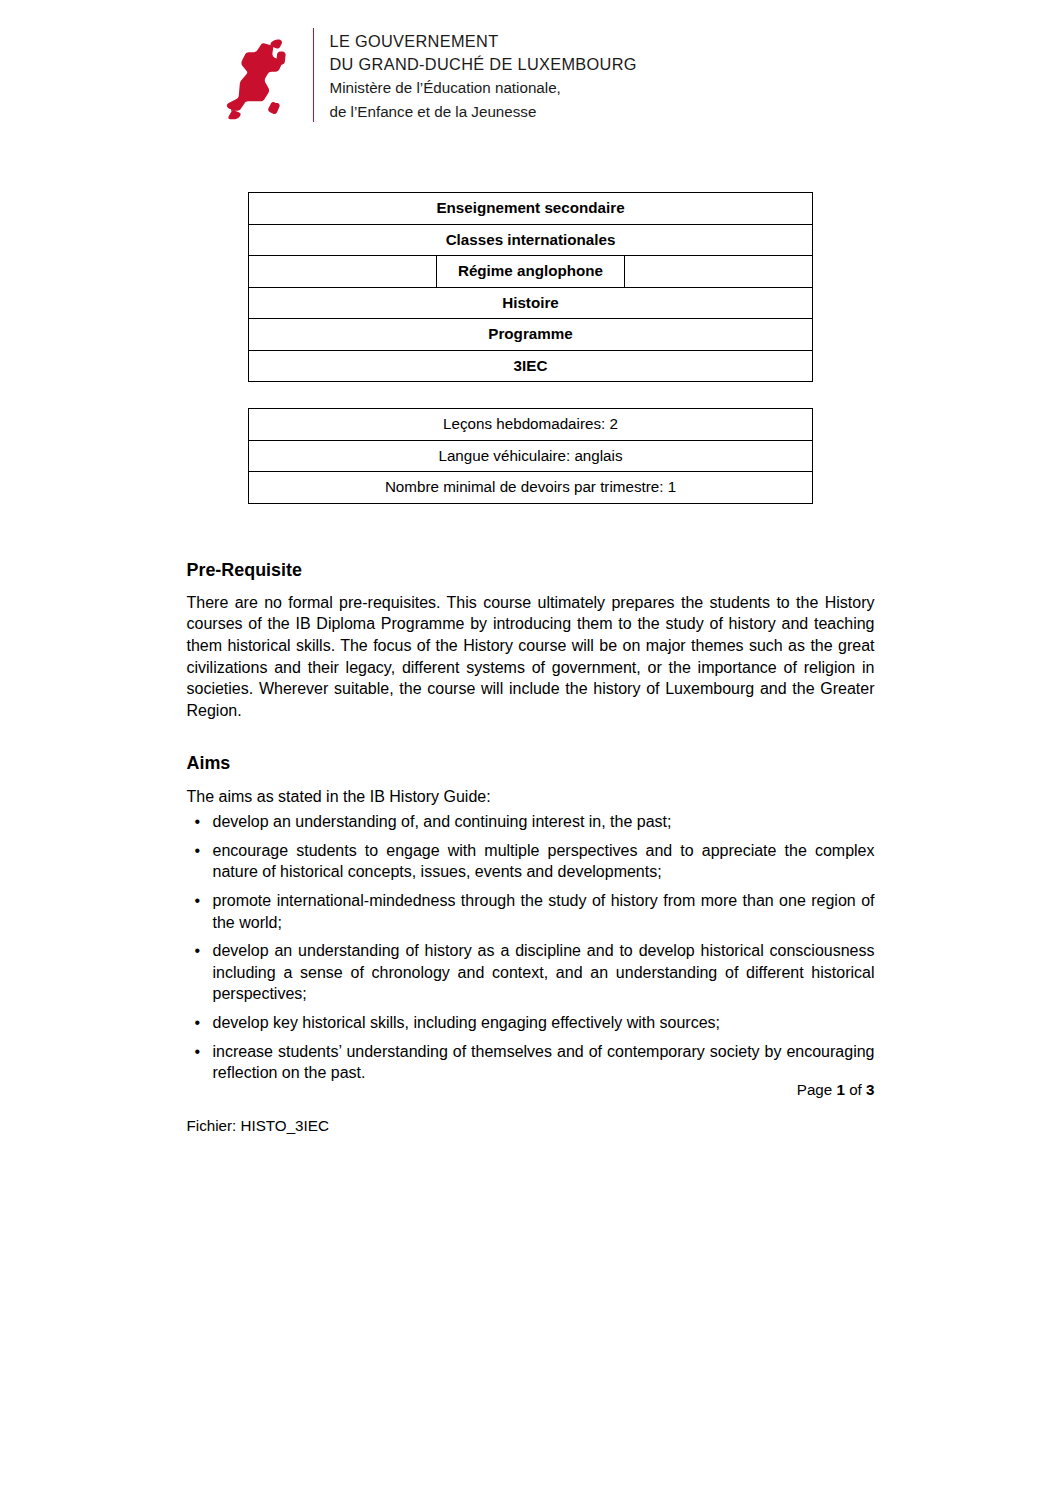LE GOUVERNEMENT
DU GRAND-DUCHÉ DE LUXEMBOURG
Ministère de l’Éducation nationale,
de l’Enfance et de la Jeunesse
| Enseignement secondaire |
| Classes internationales |
| | Régime anglophone | |
| Histoire |
| Programme |
| 3IEC |
| Leçons hebdomadaires: 2 |
| Langue véhiculaire: anglais |
| Nombre minimal de devoirs par trimestre: 1 |
Pre-Requisite
There are no formal pre-requisites. This course ultimately prepares the students to the History courses of the IB Diploma Programme by introducing them to the study of history and teaching them historical skills. The focus of the History course will be on major themes such as the great civilizations and their legacy, different systems of government, or the importance of religion in societies. Wherever suitable, the course will include the history of Luxembourg and the Greater Region.
Aims
The aims as stated in the IB History Guide:
develop an understanding of, and continuing interest in, the past;
encourage students to engage with multiple perspectives and to appreciate the complex nature of historical concepts, issues, events and developments;
promote international-mindedness through the study of history from more than one region of the world;
develop an understanding of history as a discipline and to develop historical consciousness including a sense of chronology and context, and an understanding of different historical perspectives;
develop key historical skills, including engaging effectively with sources;
increase students’ understanding of themselves and of contemporary society by encouraging reflection on the past.
Page 1 of 3
Fichier: HISTO_3IEC